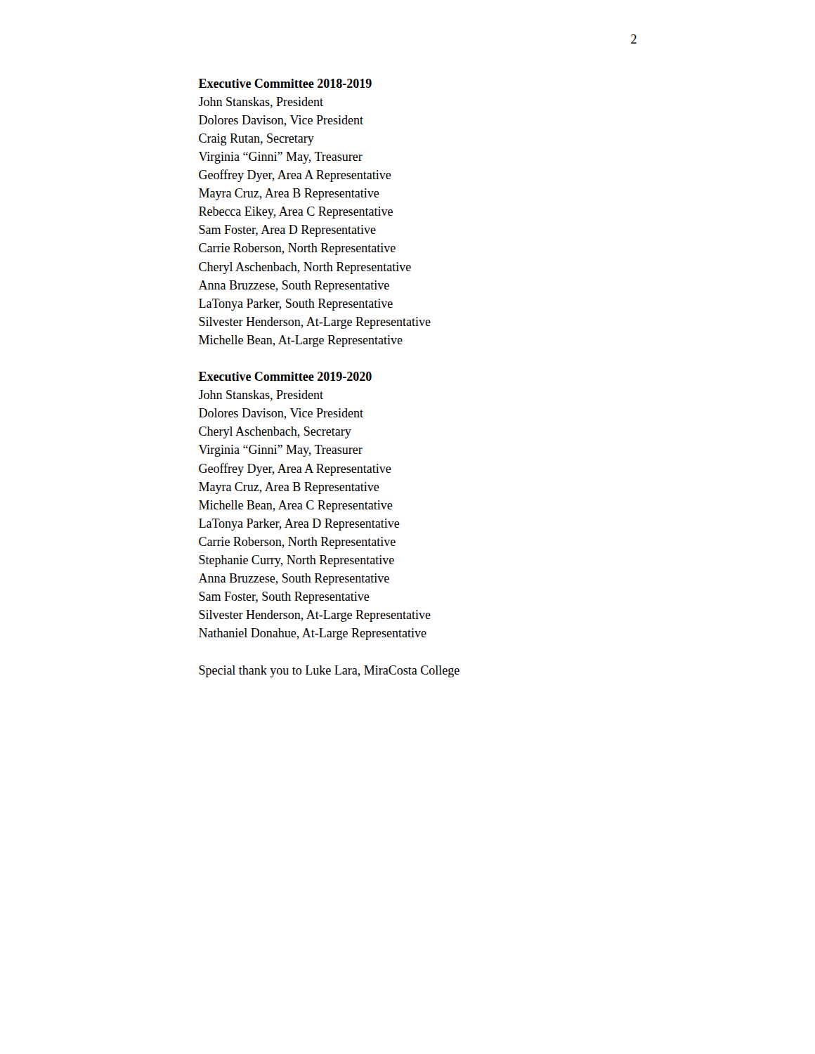2
Executive Committee 2018-2019
John Stanskas, President
Dolores Davison, Vice President
Craig Rutan, Secretary
Virginia “Ginni” May, Treasurer
Geoffrey Dyer, Area A Representative
Mayra Cruz, Area B Representative
Rebecca Eikey, Area C Representative
Sam Foster, Area D Representative
Carrie Roberson, North Representative
Cheryl Aschenbach, North Representative
Anna Bruzzese, South Representative
LaTonya Parker, South Representative
Silvester Henderson, At-Large Representative
Michelle Bean, At-Large Representative
Executive Committee 2019-2020
John Stanskas, President
Dolores Davison, Vice President
Cheryl Aschenbach, Secretary
Virginia “Ginni” May, Treasurer
Geoffrey Dyer, Area A Representative
Mayra Cruz, Area B Representative
Michelle Bean, Area C Representative
LaTonya Parker, Area D Representative
Carrie Roberson, North Representative
Stephanie Curry, North Representative
Anna Bruzzese, South Representative
Sam Foster, South Representative
Silvester Henderson, At-Large Representative
Nathaniel Donahue, At-Large Representative
Special thank you to Luke Lara, MiraCosta College